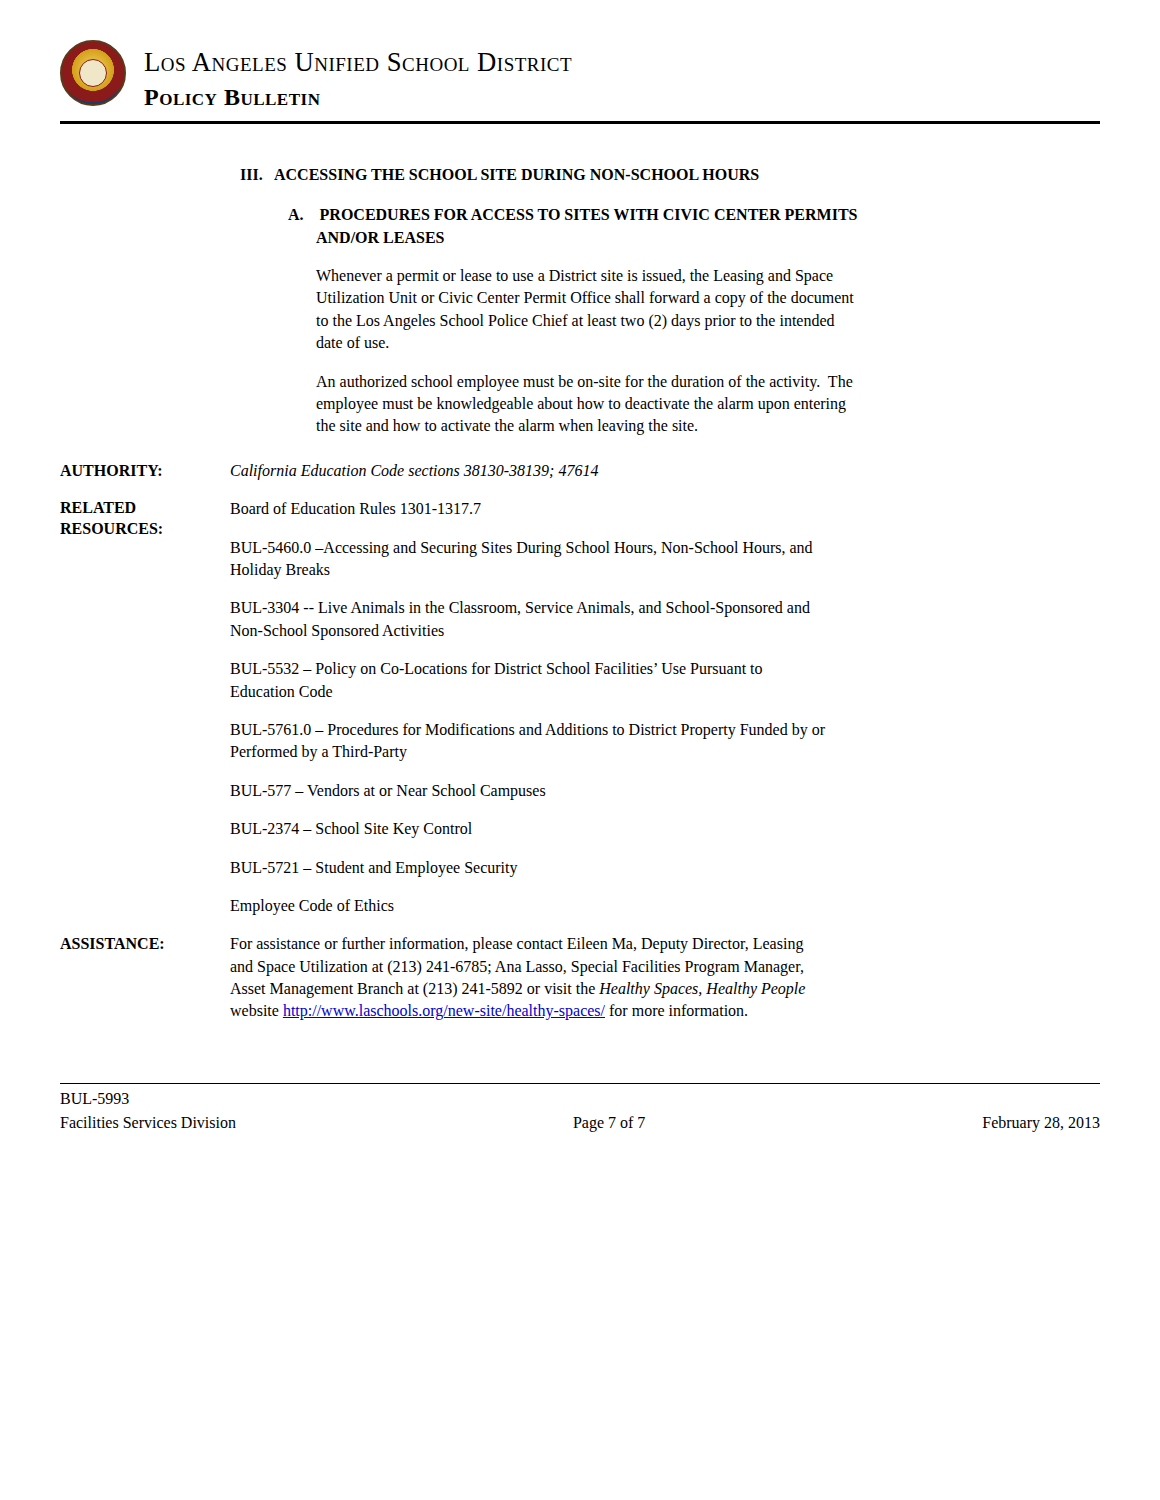Los Angeles Unified School District
Policy Bulletin
III. ACCESSING THE SCHOOL SITE DURING NON-SCHOOL HOURS
A. PROCEDURES FOR ACCESS TO SITES WITH CIVIC CENTER PERMITS AND/OR LEASES
Whenever a permit or lease to use a District site is issued, the Leasing and Space Utilization Unit or Civic Center Permit Office shall forward a copy of the document to the Los Angeles School Police Chief at least two (2) days prior to the intended date of use.
An authorized school employee must be on-site for the duration of the activity. The employee must be knowledgeable about how to deactivate the alarm upon entering the site and how to activate the alarm when leaving the site.
Authority:
California Education Code sections 38130-38139; 47614
Related
Resources:
Board of Education Rules 1301-1317.7
BUL-5460.0 –Accessing and Securing Sites During School Hours, Non-School Hours, and Holiday Breaks
BUL-3304 -- Live Animals in the Classroom, Service Animals, and School-Sponsored and Non-School Sponsored Activities
BUL-5532 – Policy on Co-Locations for District School Facilities’ Use Pursuant to Education Code
BUL-5761.0 – Procedures for Modifications and Additions to District Property Funded by or Performed by a Third-Party
BUL-577 – Vendors at or Near School Campuses
BUL-2374 – School Site Key Control
BUL-5721 – Student and Employee Security
Employee Code of Ethics
Assistance:
For assistance or further information, please contact Eileen Ma, Deputy Director, Leasing and Space Utilization at (213) 241-6785; Ana Lasso, Special Facilities Program Manager, Asset Management Branch at (213) 241-5892 or visit the Healthy Spaces, Healthy People website http://www.laschools.org/new-site/healthy-spaces/ for more information.
BUL-5993
Facilities Services Division
Page 7 of 7
February 28, 2013